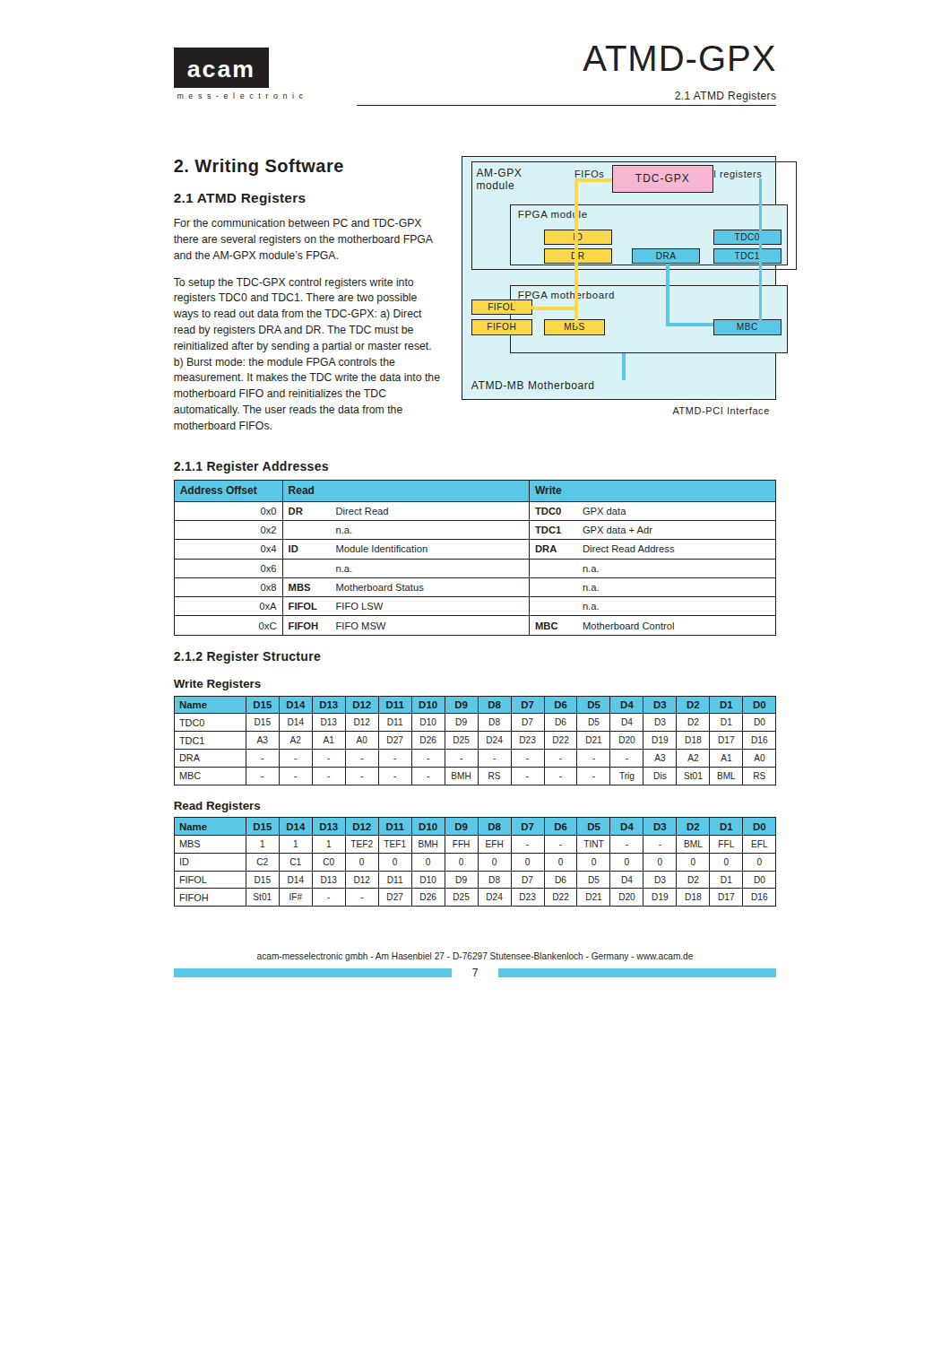acam
m e s s - e l e c t r o n i c
ATMD-GPX
2.1 ATMD Registers
2. Writing Software
2.1 ATMD Registers
For the communication between PC and TDC-GPX there are several registers on the motherboard FPGA and the AM-GPX module’s FPGA.
To setup the TDC-GPX control registers write into registers TDC0 and TDC1. There are two possible ways to read out data from the TDC-GPX: a) Direct read by registers DRA and DR. The TDC must be reinitialized after by sending a partial or master reset. b) Burst mode: the module FPGA controls the measurement. It makes the TDC write the data into the motherboard FIFO and reinitializes the TDC automatically. The user reads the data from the motherboard FIFOs.
AM-GPX
module
FIFOs
Control registers
TDC-GPX
FPGA module
ID
DR
DRA
TDC0
TDC1
FPGA motherboard
FIFOL
FIFOH
MBS
MBC
ATMD-MB Motherboard
ATMD-PCI Interface
2.1.1 Register Addresses
| Address Offset | Read | Write |
| --- | --- | --- |
| 0x0 | DR Direct Read | TDC0 GPX data |
| 0x2 | n.a. | TDC1 GPX data + Adr |
| 0x4 | ID Module Identification | DRA Direct Read Address |
| 0x6 | n.a. | n.a. |
| 0x8 | MBS Motherboard Status | n.a. |
| 0xA | FIFOL FIFO LSW | n.a. |
| 0xC | FIFOH FIFO MSW | MBC Motherboard Control |
2.1.2 Register Structure
Write Registers
| Name | D15 | D14 | D13 | D12 | D11 | D10 | D9 | D8 | D7 | D6 | D5 | D4 | D3 | D2 | D1 | D0 |
| --- | --- | --- | --- | --- | --- | --- | --- | --- | --- | --- | --- | --- | --- | --- | --- | --- |
| TDC0 | D15 | D14 | D13 | D12 | D11 | D10 | D9 | D8 | D7 | D6 | D5 | D4 | D3 | D2 | D1 | D0 |
| TDC1 | A3 | A2 | A1 | A0 | D27 | D26 | D25 | D24 | D23 | D22 | D21 | D20 | D19 | D18 | D17 | D16 |
| DRA | - | - | - | - | - | - | - | - | - | - | - | - | A3 | A2 | A1 | A0 |
| MBC | - | - | - | - | - | - | BMH | RS | - | - | - | Trig | Dis | St01 | BML | RS |
Read Registers
| Name | D15 | D14 | D13 | D12 | D11 | D10 | D9 | D8 | D7 | D6 | D5 | D4 | D3 | D2 | D1 | D0 |
| --- | --- | --- | --- | --- | --- | --- | --- | --- | --- | --- | --- | --- | --- | --- | --- | --- |
| MBS | 1 | 1 | 1 | TEF2 | TEF1 | BMH | FFH | EFH | - | - | TINT | - | - | BML | FFL | EFL |
| ID | C2 | C1 | C0 | 0 | 0 | 0 | 0 | 0 | 0 | 0 | 0 | 0 | 0 | 0 | 0 | 0 |
| FIFOL | D15 | D14 | D13 | D12 | D11 | D10 | D9 | D8 | D7 | D6 | D5 | D4 | D3 | D2 | D1 | D0 |
| FIFOH | St01 | IF# | - | - | D27 | D26 | D25 | D24 | D23 | D22 | D21 | D20 | D19 | D18 | D17 | D16 |
acam-messelectronic gmbh - Am Hasenbiel 27 - D-76297 Stutensee-Blankenloch - Germany - www.acam.de
7